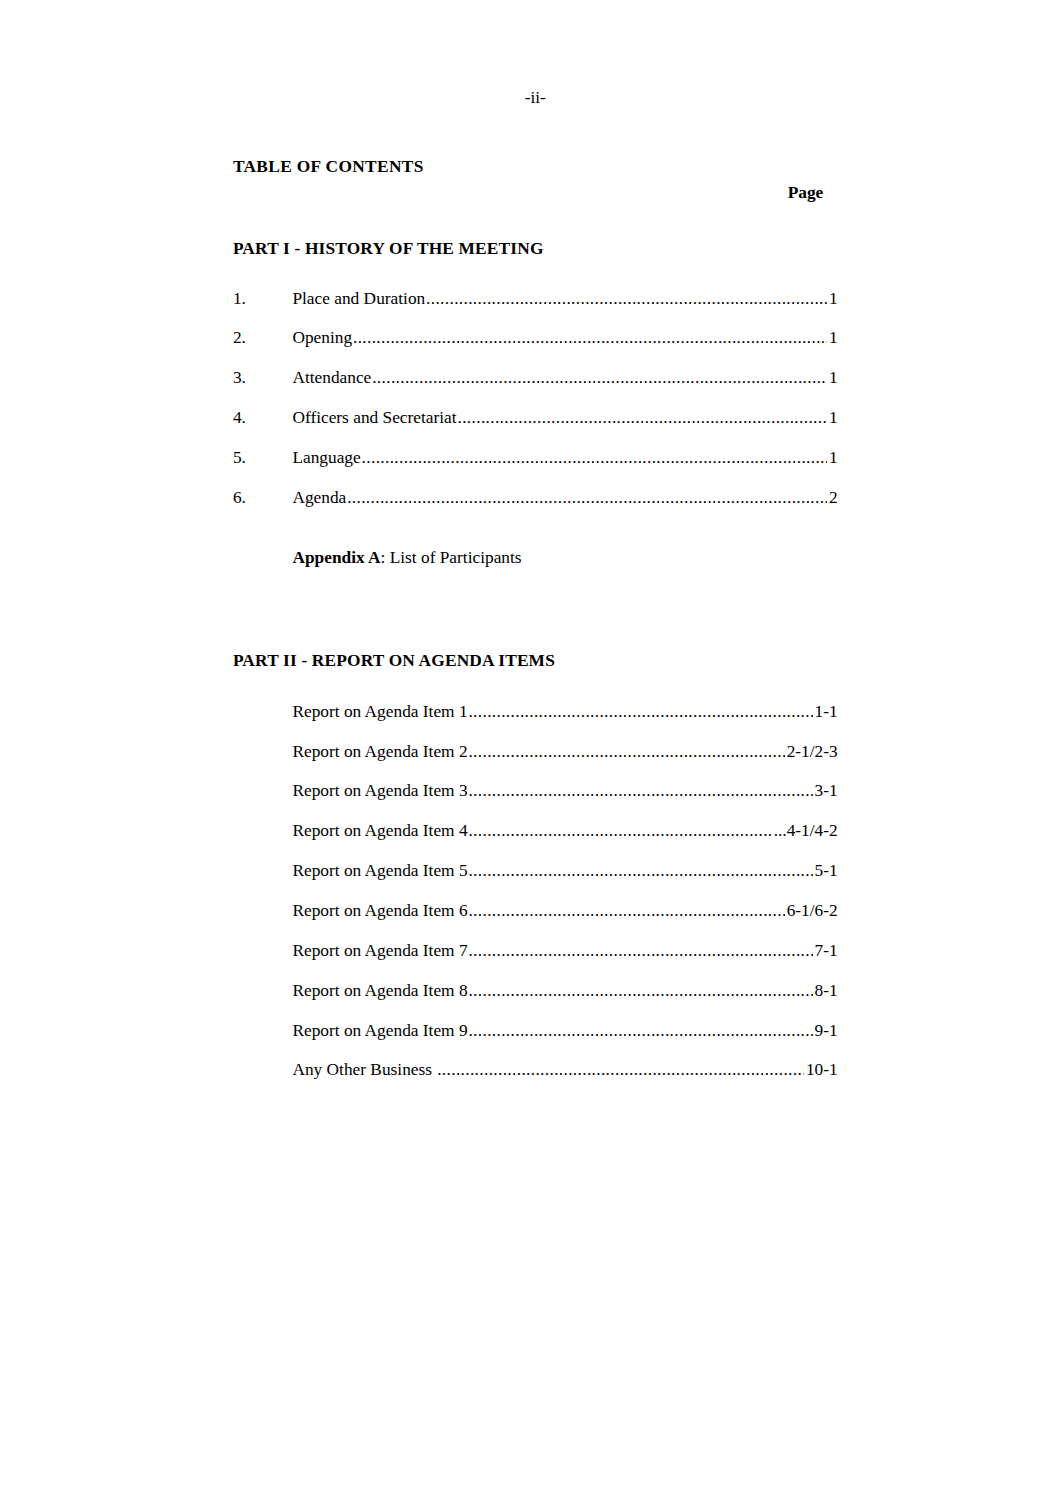-ii-
TABLE OF CONTENTS
Page
PART I - HISTORY OF THE MEETING
1. Place and Duration 1
2. Opening 1
3. Attendance 1
4. Officers and Secretariat 1
5. Language 1
6. Agenda 2
Appendix A: List of Participants
PART II - REPORT ON AGENDA ITEMS
Report on Agenda Item 1 1-1
Report on Agenda Item 2 2-1/2-3
Report on Agenda Item 3 3-1
Report on Agenda Item 4 ...4-1/4-2
Report on Agenda Item 5 5-1
Report on Agenda Item 6 6-1/6-2
Report on Agenda Item 7 7-1
Report on Agenda Item 8 8-1
Report on Agenda Item 9 9-1
Any Other Business 10-1